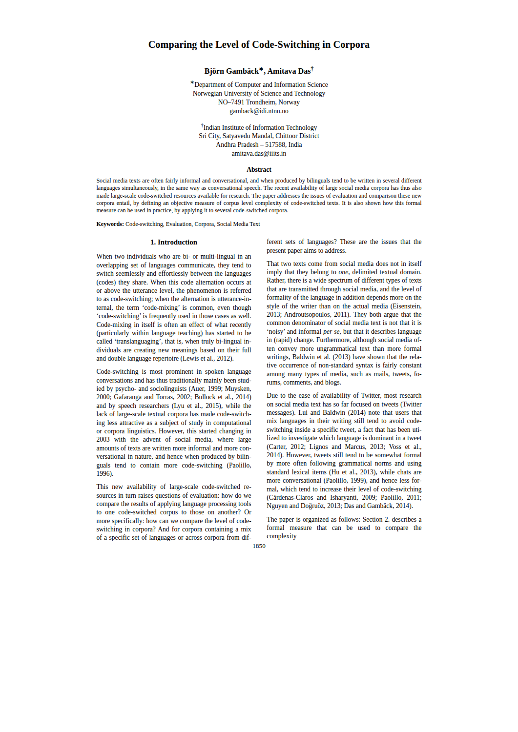Comparing the Level of Code-Switching in Corpora
Björn Gambäck∗, Amitava Das†
∗Department of Computer and Information Science
Norwegian University of Science and Technology
NO–7491 Trondheim, Norway
gamback@idi.ntnu.no
†Indian Institute of Information Technology
Sri City, Satyavedu Mandal, Chittoor District
Andhra Pradesh – 517588, India
amitava.das@iiits.in
Abstract
Social media texts are often fairly informal and conversational, and when produced by bilinguals tend to be written in several different languages simultaneously, in the same way as conversational speech. The recent availability of large social media corpora has thus also made large-scale code-switched resources available for research. The paper addresses the issues of evaluation and comparison these new corpora entail, by defining an objective measure of corpus level complexity of code-switched texts. It is also shown how this formal measure can be used in practice, by applying it to several code-switched corpora.
Keywords: Code-switching, Evaluation, Corpora, Social Media Text
1. Introduction
When two individuals who are bi- or multi-lingual in an overlapping set of languages communicate, they tend to switch seemlessly and effortlessly between the languages (codes) they share. When this code alternation occurs at or above the utterance level, the phenomenon is referred to as code-switching; when the alternation is utterance-internal, the term ‘code-mixing’ is common, even though ‘code-switching’ is frequently used in those cases as well. Code-mixing in itself is often an effect of what recently (particularly within language teaching) has started to be called ‘translanguaging’, that is, when truly bi-lingual individuals are creating new meanings based on their full and double language repertoire (Lewis et al., 2012).
Code-switching is most prominent in spoken language conversations and has thus traditionally mainly been studied by psycho- and sociolinguists (Auer, 1999; Muysken, 2000; Gafaranga and Torras, 2002; Bullock et al., 2014) and by speech researchers (Lyu et al., 2015), while the lack of large-scale textual corpora has made code-switching less attractive as a subject of study in computational or corpora linguistics. However, this started changing in 2003 with the advent of social media, where large amounts of texts are written more informal and more conversational in nature, and hence when produced by bilinguals tend to contain more code-switching (Paolillo, 1996).
This new availability of large-scale code-switched resources in turn raises questions of evaluation: how do we compare the results of applying language processing tools to one code-switched corpus to those on another? Or more specifically: how can we compare the level of code-switching in corpora? And for corpora containing a mix of a specific set of languages or across corpora from different sets of languages? These are the issues that the present paper aims to address.
That two texts come from social media does not in itself imply that they belong to one, delimited textual domain. Rather, there is a wide spectrum of different types of texts that are transmitted through social media, and the level of formality of the language in addition depends more on the style of the writer than on the actual media (Eisenstein, 2013; Androutsopoulos, 2011). They both argue that the common denominator of social media text is not that it is ‘noisy’ and informal per se, but that it describes language in (rapid) change. Furthermore, although social media often convey more ungrammatical text than more formal writings, Baldwin et al. (2013) have shown that the relative occurrence of non-standard syntax is fairly constant among many types of media, such as mails, tweets, forums, comments, and blogs.
Due to the ease of availability of Twitter, most research on social media text has so far focused on tweets (Twitter messages). Lui and Baldwin (2014) note that users that mix languages in their writing still tend to avoid code-switching inside a specific tweet, a fact that has been utilized to investigate which language is dominant in a tweet (Carter, 2012; Lignos and Marcus, 2013; Voss et al., 2014). However, tweets still tend to be somewhat formal by more often following grammatical norms and using standard lexical items (Hu et al., 2013), while chats are more conversational (Paolillo, 1999), and hence less formal, which tend to increase their level of code-switching (Cárdenas-Claros and Isharyanti, 2009; Paolillo, 2011; Nguyen and Doğruöz, 2013; Das and Gambäck, 2014).
The paper is organized as follows: Section 2. describes a formal measure that can be used to compare the complexity
1850